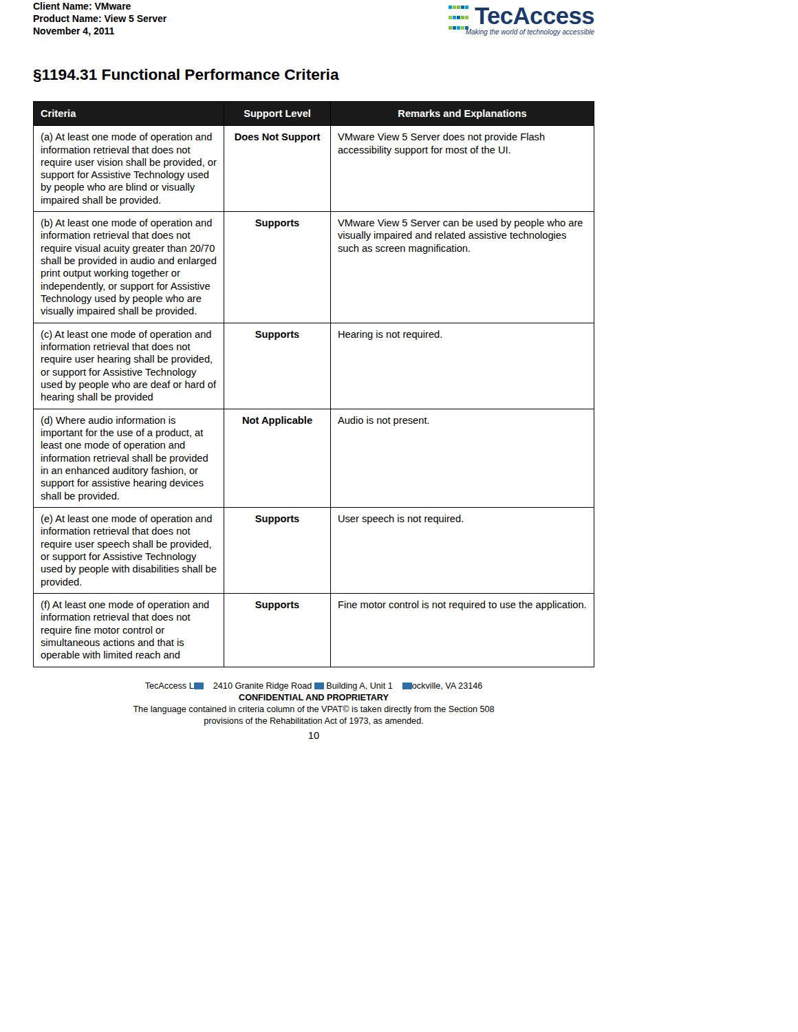Client Name: VMware
Product Name: View 5 Server
November 4, 2011
Tec Access
Making the world of technology accessible
§1194.31 Functional Performance Criteria
| Criteria | Support Level | Remarks and Explanations |
| --- | --- | --- |
| (a) At least one mode of operation and information retrieval that does not require user vision shall be provided, or support for Assistive Technology used by people who are blind or visually impaired shall be provided. | Does Not Support | VMware View 5 Server does not provide Flash accessibility support for most of the UI. |
| (b) At least one mode of operation and information retrieval that does not require visual acuity greater than 20/70 shall be provided in audio and enlarged print output working together or independently, or support for Assistive Technology used by people who are visually impaired shall be provided. | Supports | VMware View 5 Server can be used by people who are visually impaired and related assistive technologies such as screen magnification. |
| (c) At least one mode of operation and information retrieval that does not require user hearing shall be provided, or support for Assistive Technology used by people who are deaf or hard of hearing shall be provided | Supports | Hearing is not required. |
| (d) Where audio information is important for the use of a product, at least one mode of operation and information retrieval shall be provided in an enhanced auditory fashion, or support for assistive hearing devices shall be provided. | Not Applicable | Audio is not present. |
| (e) At least one mode of operation and information retrieval that does not require user speech shall be provided, or support for Assistive Technology used by people with disabilities shall be provided. | Supports | User speech is not required. |
| (f) At least one mode of operation and information retrieval that does not require fine motor control or simultaneous actions and that is operable with limited reach and | Supports | Fine motor control is not required to use the application. |
TecAccess L 2410 Granite Ridge Road Building A, Unit 1 ockville, VA 23146
CONFIDENTIAL AND PROPRIETARY
The language contained in criteria column of the VPAT© is taken directly from the Section 508
provisions of the Rehabilitation Act of 1973, as amended.
10